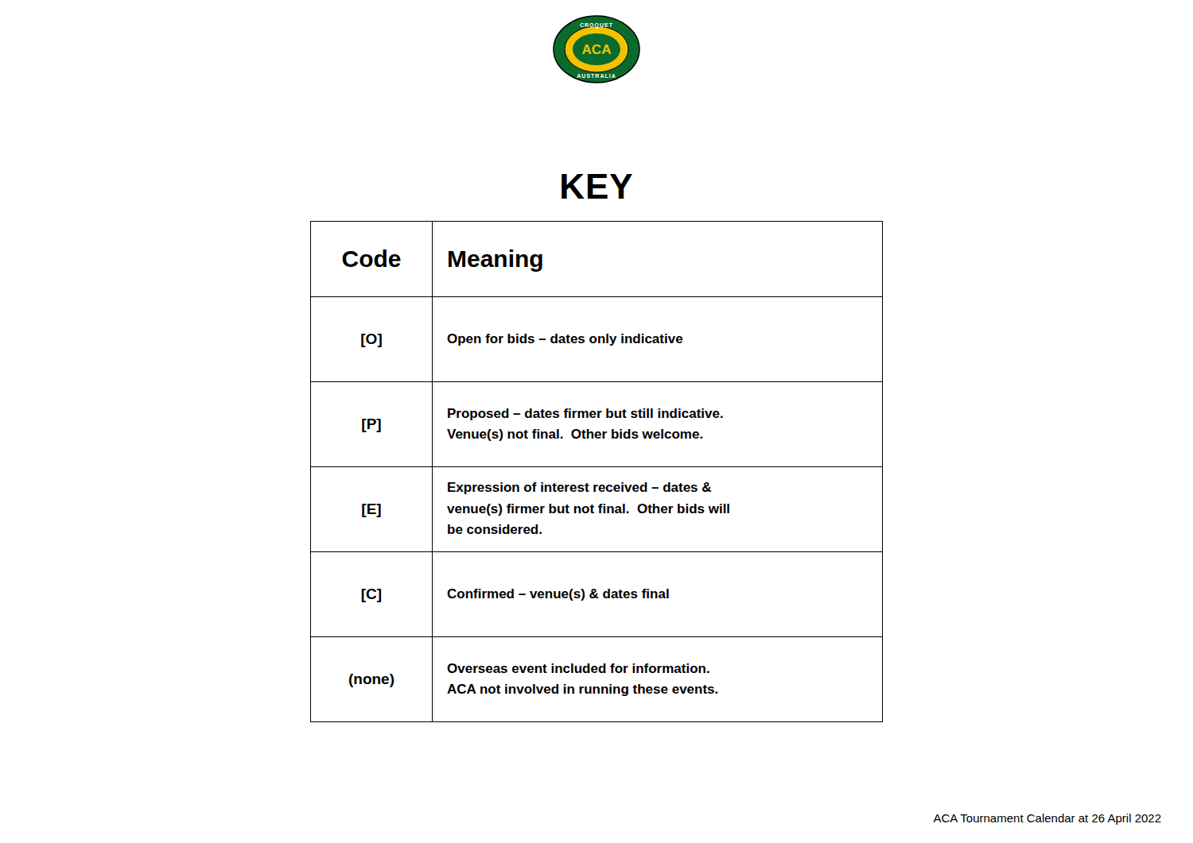ACA CROQUET AUSTRALIA
KEY
| Code | Meaning |
| --- | --- |
| [O] | Open for bids – dates only indicative |
| [P] | Proposed – dates firmer but still indicative. Venue(s) not final. Other bids welcome. |
| [E] | Expression of interest received – dates & venue(s) firmer but not final. Other bids will be considered. |
| [C] | Confirmed – venue(s) & dates final |
| (none) | Overseas event included for information. ACA not involved in running these events. |
ACA Tournament Calendar at 26 April 2022